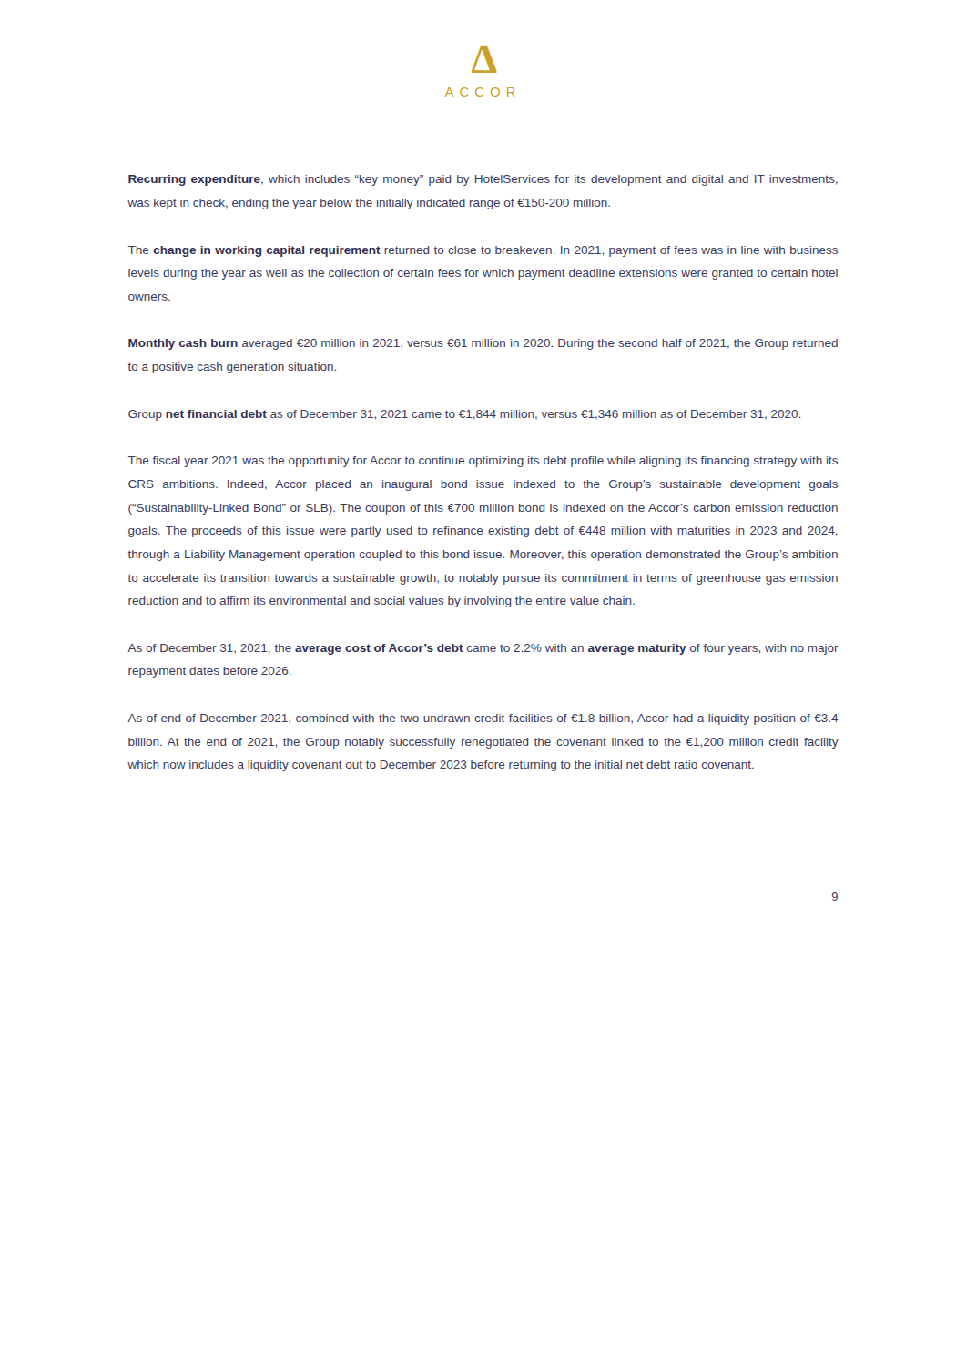∆
ACCOR
Recurring expenditure, which includes “key money” paid by HotelServices for its development and digital and IT investments, was kept in check, ending the year below the initially indicated range of €150-200 million.
The change in working capital requirement returned to close to breakeven. In 2021, payment of fees was in line with business levels during the year as well as the collection of certain fees for which payment deadline extensions were granted to certain hotel owners.
Monthly cash burn averaged €20 million in 2021, versus €61 million in 2020. During the second half of 2021, the Group returned to a positive cash generation situation.
Group net financial debt as of December 31, 2021 came to €1,844 million, versus €1,346 million as of December 31, 2020.
The fiscal year 2021 was the opportunity for Accor to continue optimizing its debt profile while aligning its financing strategy with its CRS ambitions. Indeed, Accor placed an inaugural bond issue indexed to the Group’s sustainable development goals (“Sustainability-Linked Bond” or SLB). The coupon of this €700 million bond is indexed on the Accor’s carbon emission reduction goals. The proceeds of this issue were partly used to refinance existing debt of €448 million with maturities in 2023 and 2024, through a Liability Management operation coupled to this bond issue. Moreover, this operation demonstrated the Group’s ambition to accelerate its transition towards a sustainable growth, to notably pursue its commitment in terms of greenhouse gas emission reduction and to affirm its environmental and social values by involving the entire value chain.
As of December 31, 2021, the average cost of Accor’s debt came to 2.2% with an average maturity of four years, with no major repayment dates before 2026.
As of end of December 2021, combined with the two undrawn credit facilities of €1.8 billion, Accor had a liquidity position of €3.4 billion. At the end of 2021, the Group notably successfully renegotiated the covenant linked to the €1,200 million credit facility which now includes a liquidity covenant out to December 2023 before returning to the initial net debt ratio covenant.
9